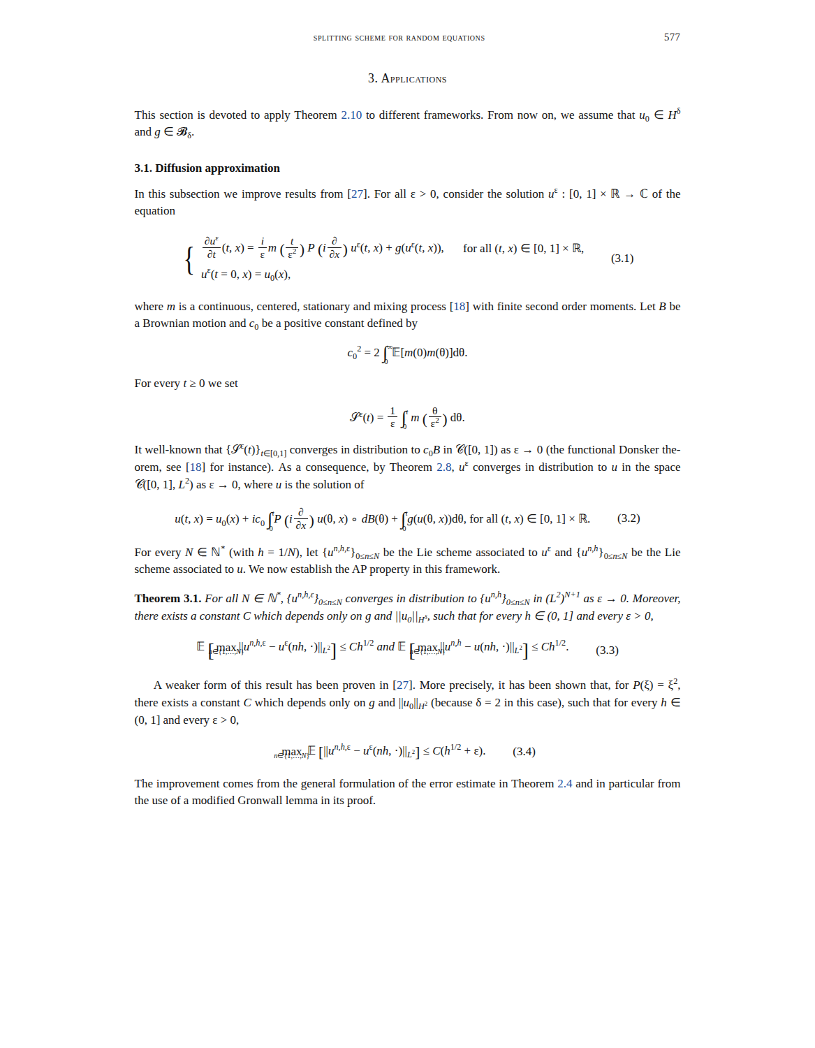splitting scheme for random equations 577
3. Applications
This section is devoted to apply Theorem 2.10 to different frameworks. From now on, we assume that u0 ∈ Hδ and g ∈ 𝓑δ.
3.1. Diffusion approximation
In this subsection we improve results from [27]. For all ε > 0, consider the solution uε : [0, 1] × ℝ → ℂ of the equation
{ ∂uε∂t(t, x) = iε m (tε2) P (i∂∂x) uε(t, x) + g(uε(t, x)),for all (t, x) ∈ [0, 1] × ℝ, uε(t = 0, x) = u0(x), (3.1)
where m is a continuous, centered, stationary and mixing process [18] with finite second order moments. Let B be a Brownian motion and c0 be a positive constant defined by
c02 = 2 ∞∫0 𝔼[m(0)m(θ)]dθ.
For every t ≥ 0 we set
𝒮ε(t) = 1 ε t∫0 m (θε2) dθ.
It well-known that {𝒮ε(t)}t∈[0,1] converges in distribution to c0B in 𝒞([0, 1]) as ε → 0 (the functional Donsker theorem, see [18] for instance). As a consequence, by Theorem 2.8, uε converges in distribution to u in the space 𝒞([0, 1], L2) as ε → 0, where u is the solution of
u(t, x) = u0(x) + ic0 t∫0 P (i∂∂x) u(θ, x) ∘ dB(θ) + t∫0 g(u(θ, x))dθ, for all (t, x) ∈ [0, 1] × ℝ. (3.2)
For every N ∈ ℕ* (with h = 1/N), let {un,h,ε}0≤n≤N be the Lie scheme associated to uε and {un,h}0≤n≤N be the Lie scheme associated to u. We now establish the AP property in this framework.
Theorem 3.1. For all N ∈ ℕ*, {un,h,ε}0≤n≤N converges in distribution to {un,h}0≤n≤N in (L2)N+1 as ε → 0. Moreover, there exists a constant C which depends only on g and ||u0||Hδ, such that for every h ∈ (0, 1] and every ε > 0,
𝔼 [max n∈{1,…,N}||un,h,ε − uε(nh, ·)||L2] ≤ Ch1/2 and 𝔼 [max n∈{1,…,N}||un,h − u(nh, ·)||L2] ≤ Ch1/2. (3.3)
A weaker form of this result has been proven in [27]. More precisely, it has been shown that, for P(ξ) = ξ2, there exists a constant C which depends only on g and ||u0||H2 (because δ = 2 in this case), such that for every h ∈ (0, 1] and every ε > 0,
max n∈{1,…,N} 𝔼 [||un,h,ε − uε(nh, ·)||L2] ≤ C(h1/2 + ε). (3.4)
The improvement comes from the general formulation of the error estimate in Theorem 2.4 and in particular from the use of a modified Gronwall lemma in its proof.